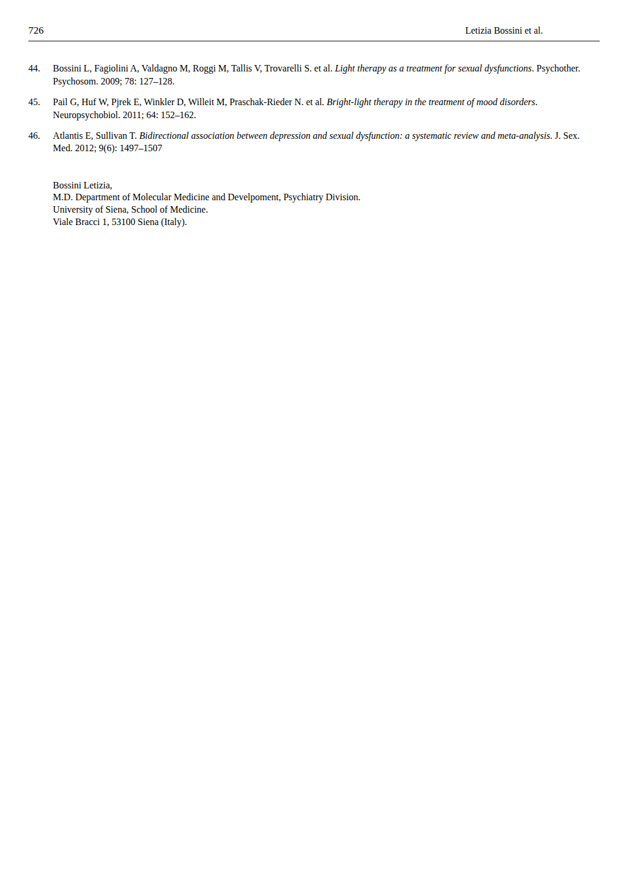726 Letizia Bossini et al.
44. Bossini L, Fagiolini A, Valdagno M, Roggi M, Tallis V, Trovarelli S. et al. Light therapy as a treatment for sexual dysfunctions. Psychother. Psychosom. 2009; 78: 127–128.
45. Pail G, Huf W, Pjrek E, Winkler D, Willeit M, Praschak-Rieder N. et al. Bright-light therapy in the treatment of mood disorders. Neuropsychobiol. 2011; 64: 152–162.
46. Atlantis E, Sullivan T. Bidirectional association between depression and sexual dysfunction: a systematic review and meta-analysis. J. Sex. Med. 2012; 9(6): 1497–1507
Bossini Letizia,
M.D. Department of Molecular Medicine and Develpoment, Psychiatry Division.
University of Siena, School of Medicine.
Viale Bracci 1, 53100 Siena (Italy).